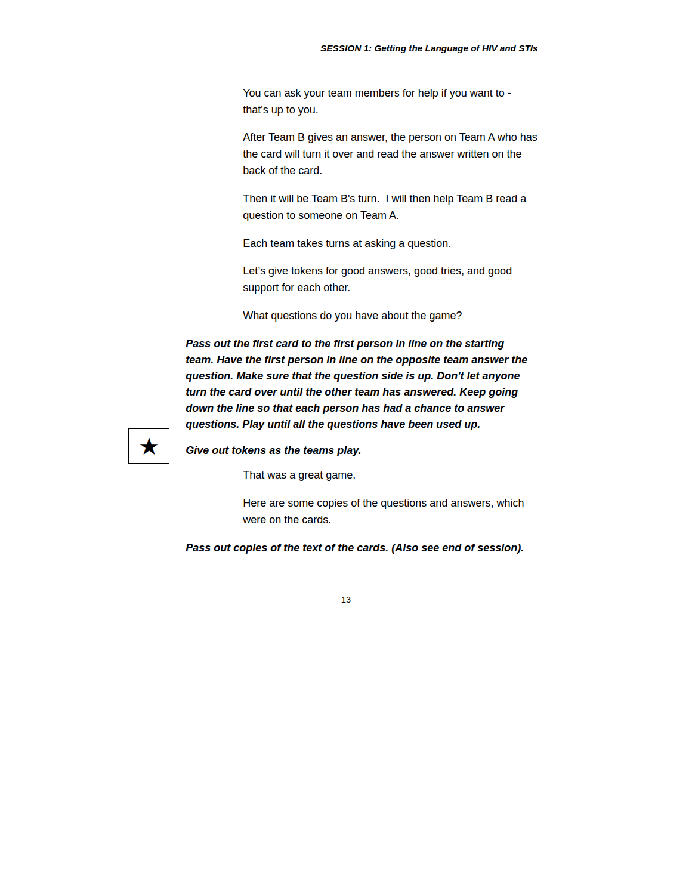SESSION 1: Getting the Language of HIV and STIs
You can ask your team members for help if you want to - that's up to you.
After Team B gives an answer, the person on Team A who has the card will turn it over and read the answer written on the back of the card.
Then it will be Team B's turn. I will then help Team B read a question to someone on Team A.
Each team takes turns at asking a question.
Let’s give tokens for good answers, good tries, and good support for each other.
What questions do you have about the game?
Pass out the first card to the first person in line on the starting team. Have the first person in line on the opposite team answer the question. Make sure that the question side is up. Don't let anyone turn the card over until the other team has answered. Keep going down the line so that each person has had a chance to answer questions. Play until all the questions have been used up.
★
Give out tokens as the teams play.
That was a great game.
Here are some copies of the questions and answers, which were on the cards.
Pass out copies of the text of the cards. (Also see end of session).
13